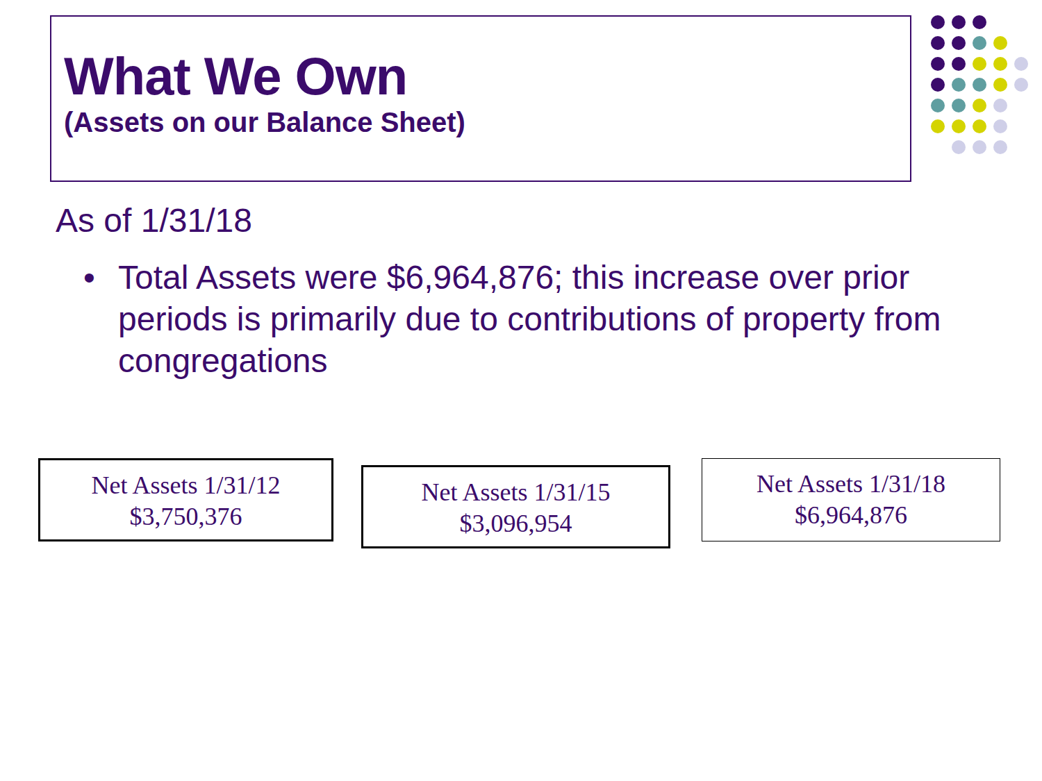What We Own
(Assets on our Balance Sheet)
As of 1/31/18
Total Assets were $6,964,876; this increase over prior periods is primarily due to contributions of property from congregations
Net Assets 1/31/12
$3,750,376
Net Assets 1/31/15
$3,096,954
Net Assets 1/31/18
$6,964,876